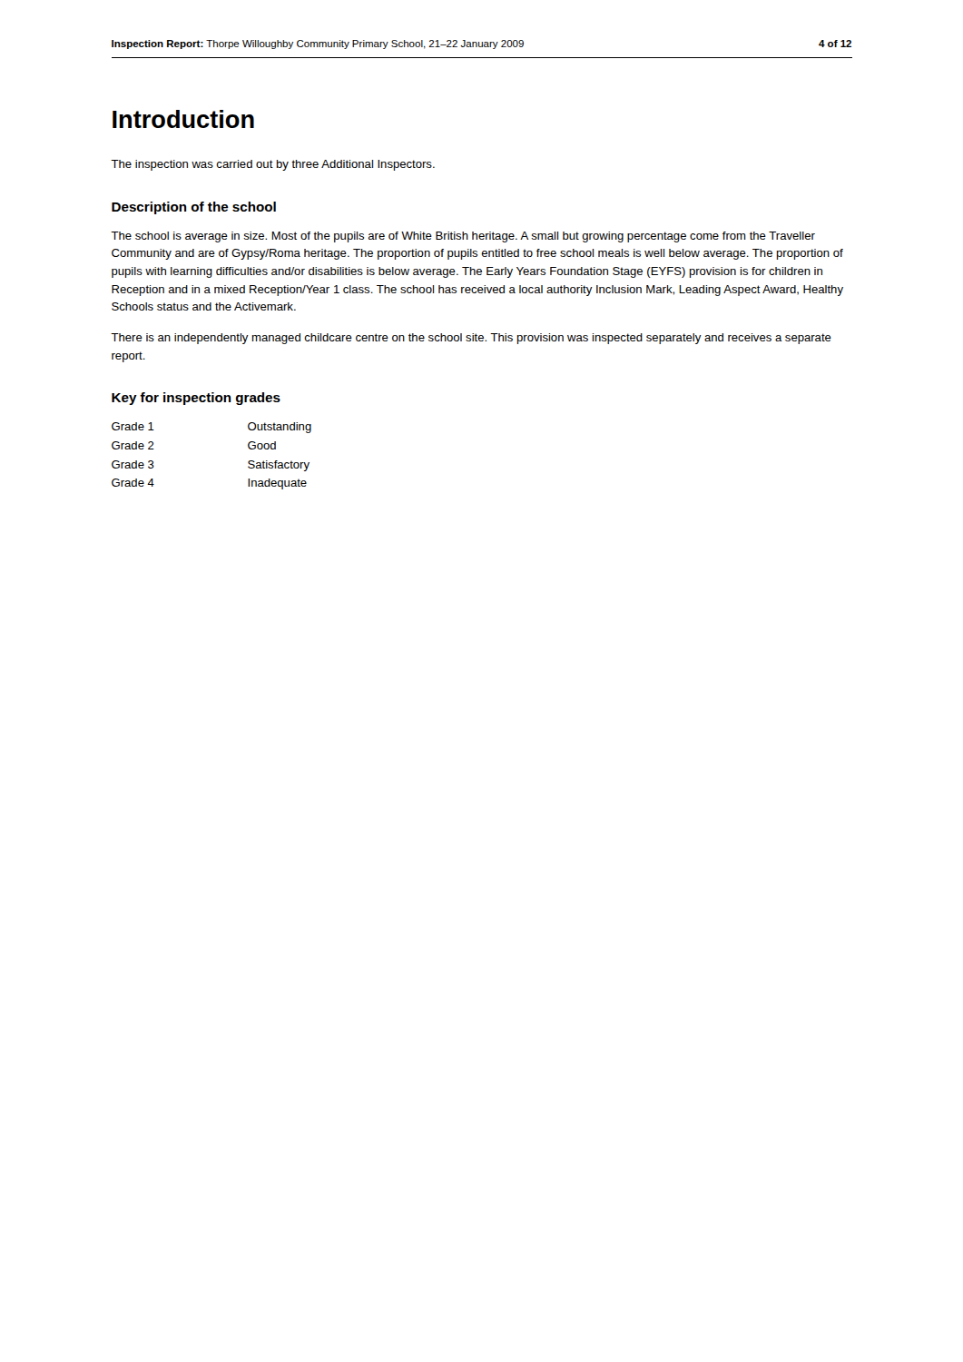Inspection Report: Thorpe Willoughby Community Primary School, 21–22 January 2009
4 of 12
Introduction
The inspection was carried out by three Additional Inspectors.
Description of the school
The school is average in size. Most of the pupils are of White British heritage. A small but growing percentage come from the Traveller Community and are of Gypsy/Roma heritage. The proportion of pupils entitled to free school meals is well below average. The proportion of pupils with learning difficulties and/or disabilities is below average. The Early Years Foundation Stage (EYFS) provision is for children in Reception and in a mixed Reception/Year 1 class. The school has received a local authority Inclusion Mark, Leading Aspect Award, Healthy Schools status and the Activemark.
There is an independently managed childcare centre on the school site. This provision was inspected separately and receives a separate report.
Key for inspection grades
| Grade 1 | Outstanding |
| Grade 2 | Good |
| Grade 3 | Satisfactory |
| Grade 4 | Inadequate |